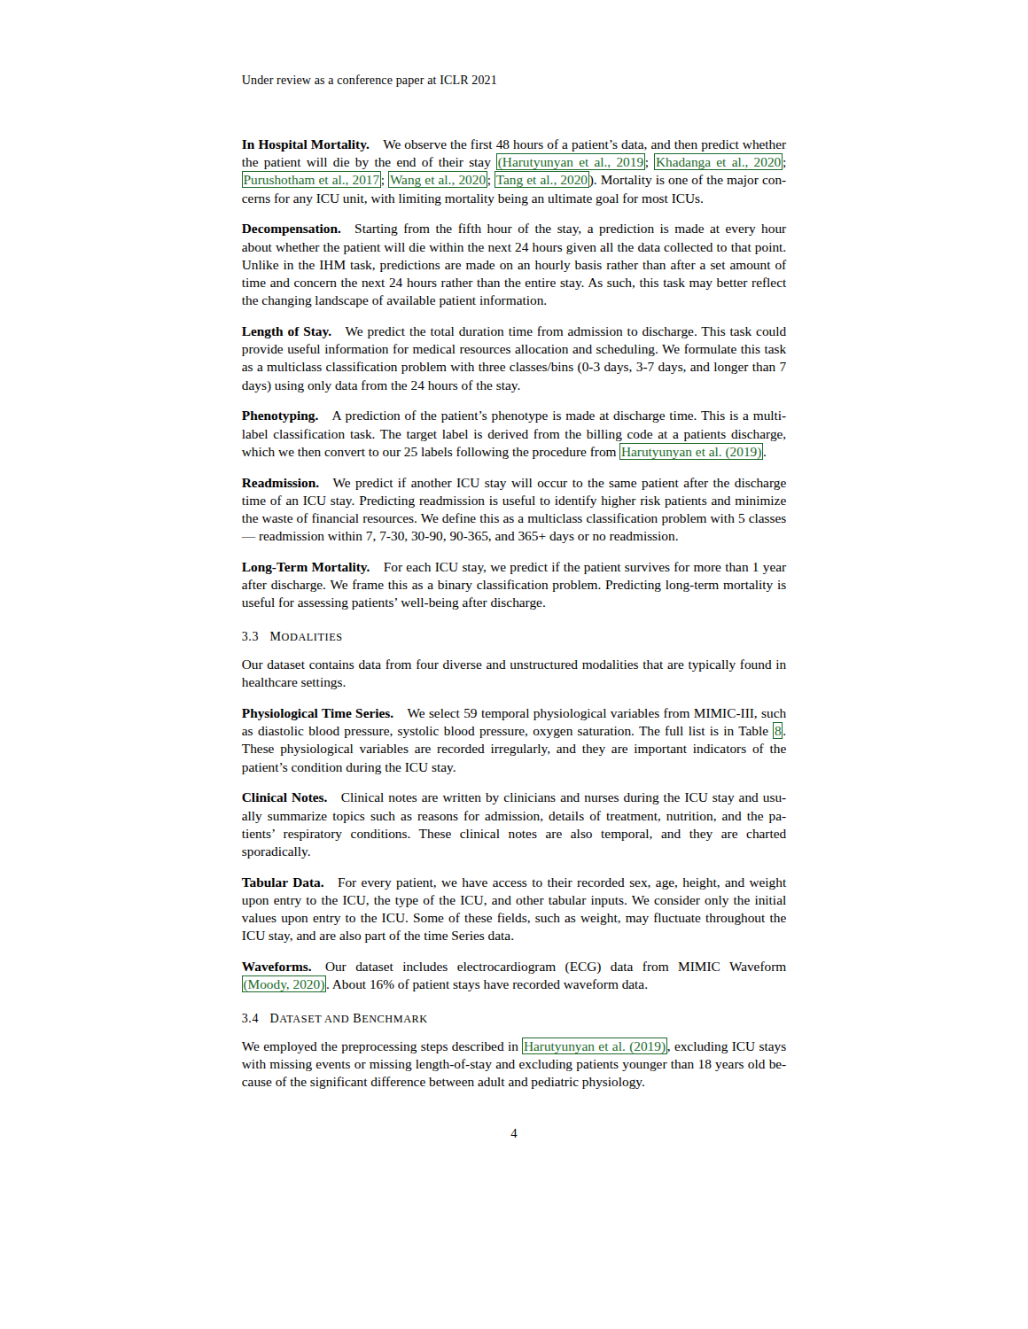Under review as a conference paper at ICLR 2021
In Hospital Mortality. We observe the first 48 hours of a patient’s data, and then predict whether the patient will die by the end of their stay (Harutyunyan et al., 2019; Khadanga et al., 2020; Purushotham et al., 2017; Wang et al., 2020; Tang et al., 2020). Mortality is one of the major concerns for any ICU unit, with limiting mortality being an ultimate goal for most ICUs.
Decompensation. Starting from the fifth hour of the stay, a prediction is made at every hour about whether the patient will die within the next 24 hours given all the data collected to that point. Unlike in the IHM task, predictions are made on an hourly basis rather than after a set amount of time and concern the next 24 hours rather than the entire stay. As such, this task may better reflect the changing landscape of available patient information.
Length of Stay. We predict the total duration time from admission to discharge. This task could provide useful information for medical resources allocation and scheduling. We formulate this task as a multiclass classification problem with three classes/bins (0-3 days, 3-7 days, and longer than 7 days) using only data from the 24 hours of the stay.
Phenotyping. A prediction of the patient’s phenotype is made at discharge time. This is a multi-label classification task. The target label is derived from the billing code at a patients discharge, which we then convert to our 25 labels following the procedure from Harutyunyan et al. (2019).
Readmission. We predict if another ICU stay will occur to the same patient after the discharge time of an ICU stay. Predicting readmission is useful to identify higher risk patients and minimize the waste of financial resources. We define this as a multiclass classification problem with 5 classes — readmission within 7, 7-30, 30-90, 90-365, and 365+ days or no readmission.
Long-Term Mortality. For each ICU stay, we predict if the patient survives for more than 1 year after discharge. We frame this as a binary classification problem. Predicting long-term mortality is useful for assessing patients’ well-being after discharge.
3.3 MODALITIES
Our dataset contains data from four diverse and unstructured modalities that are typically found in healthcare settings.
Physiological Time Series. We select 59 temporal physiological variables from MIMIC-III, such as diastolic blood pressure, systolic blood pressure, oxygen saturation. The full list is in Table 8. These physiological variables are recorded irregularly, and they are important indicators of the patient’s condition during the ICU stay.
Clinical Notes. Clinical notes are written by clinicians and nurses during the ICU stay and usually summarize topics such as reasons for admission, details of treatment, nutrition, and the patients’ respiratory conditions. These clinical notes are also temporal, and they are charted sporadically.
Tabular Data. For every patient, we have access to their recorded sex, age, height, and weight upon entry to the ICU, the type of the ICU, and other tabular inputs. We consider only the initial values upon entry to the ICU. Some of these fields, such as weight, may fluctuate throughout the ICU stay, and are also part of the time Series data.
Waveforms. Our dataset includes electrocardiogram (ECG) data from MIMIC Waveform (Moody, 2020). About 16% of patient stays have recorded waveform data.
3.4 DATASET AND BENCHMARK
We employed the preprocessing steps described in Harutyunyan et al. (2019), excluding ICU stays with missing events or missing length-of-stay and excluding patients younger than 18 years old because of the significant difference between adult and pediatric physiology.
4